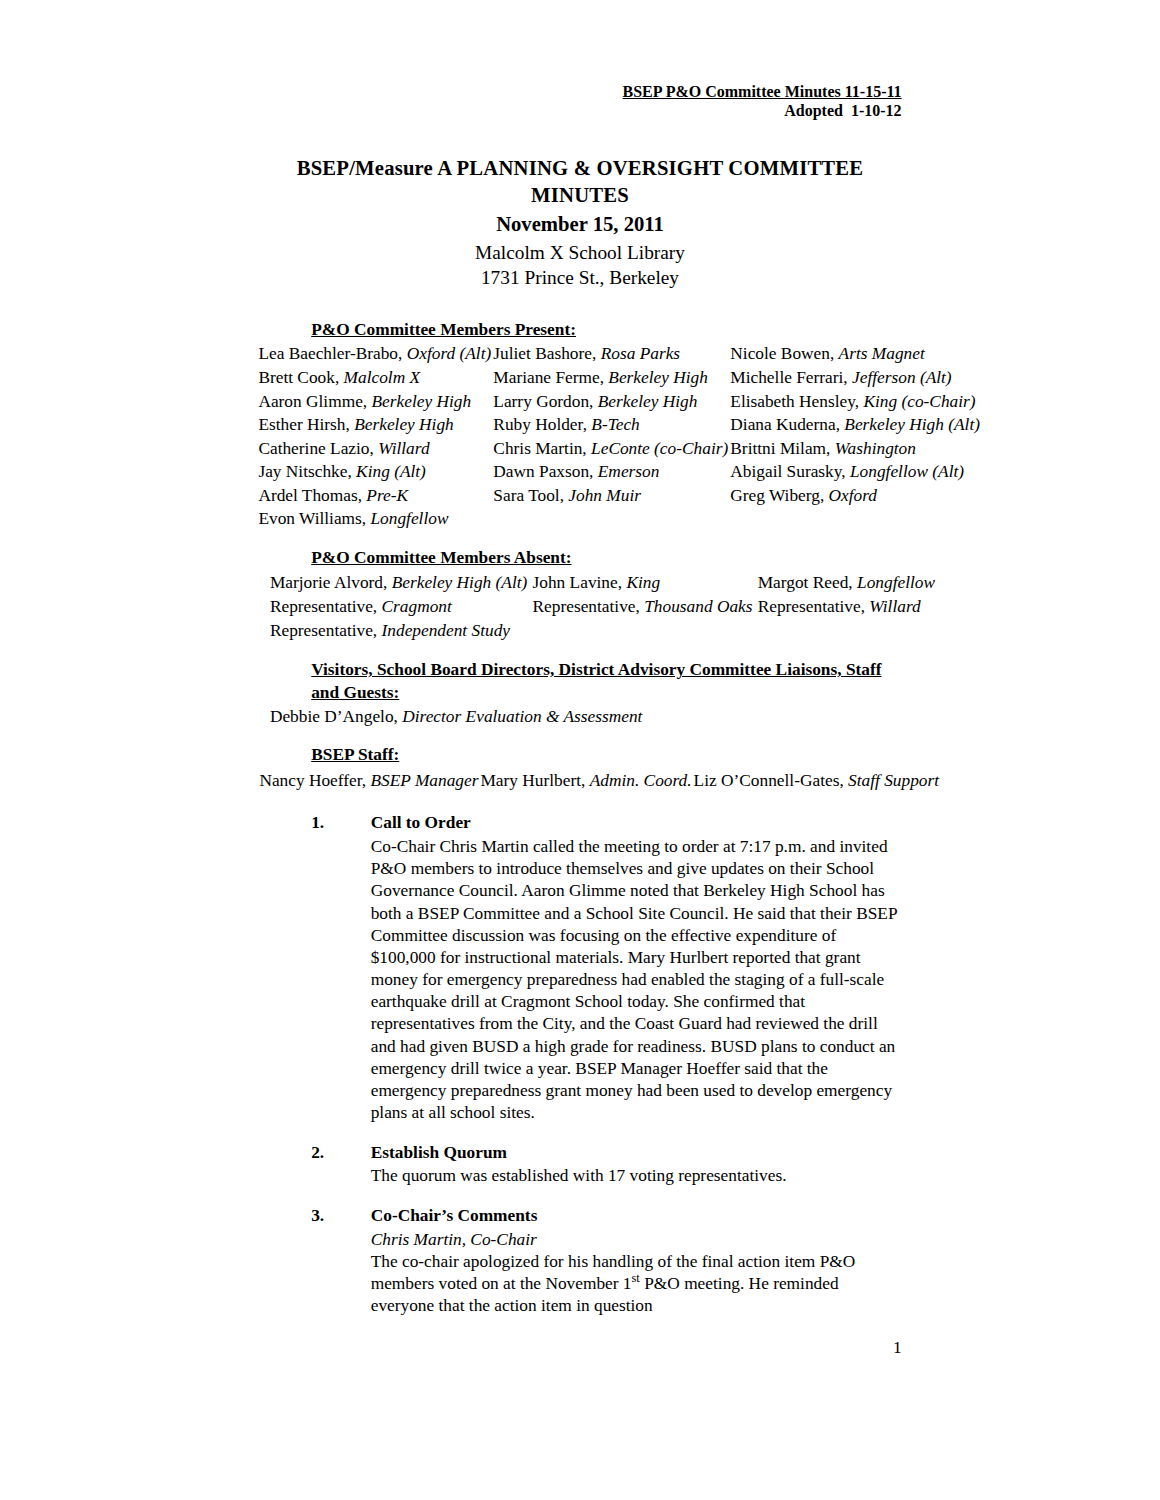BSEP P&O Committee Minutes 11-15-11
Adopted 1-10-12
BSEP/Measure A PLANNING & OVERSIGHT COMMITTEE MINUTES
November 15, 2011
Malcolm X School Library
1731 Prince St., Berkeley
P&O Committee Members Present:
| Lea Baechler-Brabo, Oxford (Alt) | Juliet Bashore, Rosa Parks | Nicole Bowen, Arts Magnet |
| Brett Cook, Malcolm X | Mariane Ferme, Berkeley High | Michelle Ferrari, Jefferson (Alt) |
| Aaron Glimme, Berkeley High | Larry Gordon, Berkeley High | Elisabeth Hensley, King (co-Chair) |
| Esther Hirsh, Berkeley High | Ruby Holder, B-Tech | Diana Kuderna, Berkeley High (Alt) |
| Catherine Lazio, Willard | Chris Martin, LeConte (co-Chair) | Brittni Milam, Washington |
| Jay Nitschke, King (Alt) | Dawn Paxson, Emerson | Abigail Surasky, Longfellow (Alt) |
| Ardel Thomas, Pre-K | Sara Tool, John Muir | Greg Wiberg, Oxford |
| Evon Williams, Longfellow | | |
P&O Committee Members Absent:
| Marjorie Alvord, Berkeley High (Alt) | John Lavine, King | Margot Reed, Longfellow |
| Representative, Cragmont | Representative, Thousand Oaks | Representative, Willard |
| Representative, Independent Study | | |
Visitors, School Board Directors, District Advisory Committee Liaisons, Staff and Guests:
Debbie D’Angelo, Director Evaluation & Assessment
BSEP Staff:
| Nancy Hoeffer, BSEP Manager | Mary Hurlbert, Admin. Coord. | Liz O’Connell-Gates, Staff Support |
1. Call to Order
Co-Chair Chris Martin called the meeting to order at 7:17 p.m. and invited P&O members to introduce themselves and give updates on their School Governance Council. Aaron Glimme noted that Berkeley High School has both a BSEP Committee and a School Site Council. He said that their BSEP Committee discussion was focusing on the effective expenditure of $100,000 for instructional materials. Mary Hurlbert reported that grant money for emergency preparedness had enabled the staging of a full-scale earthquake drill at Cragmont School today. She confirmed that representatives from the City, and the Coast Guard had reviewed the drill and had given BUSD a high grade for readiness. BUSD plans to conduct an emergency drill twice a year. BSEP Manager Hoeffer said that the emergency preparedness grant money had been used to develop emergency plans at all school sites.
2. Establish Quorum
The quorum was established with 17 voting representatives.
3. Co-Chair’s Comments
Chris Martin, Co-Chair
The co-chair apologized for his handling of the final action item P&O members voted on at the November 1st P&O meeting. He reminded everyone that the action item in question
1